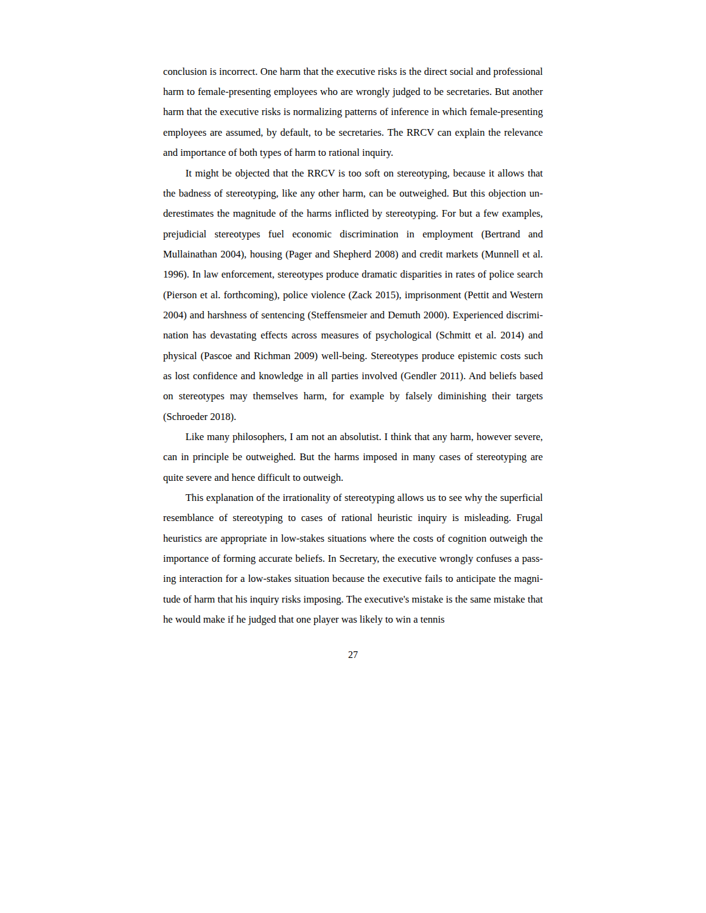conclusion is incorrect. One harm that the executive risks is the direct social and professional harm to female-presenting employees who are wrongly judged to be secretaries. But another harm that the executive risks is normalizing patterns of inference in which female-presenting employees are assumed, by default, to be secretaries. The RRCV can explain the relevance and importance of both types of harm to rational inquiry.
It might be objected that the RRCV is too soft on stereotyping, because it allows that the badness of stereotyping, like any other harm, can be outweighed. But this objection underestimates the magnitude of the harms inflicted by stereotyping. For but a few examples, prejudicial stereotypes fuel economic discrimination in employment (Bertrand and Mullainathan 2004), housing (Pager and Shepherd 2008) and credit markets (Munnell et al. 1996). In law enforcement, stereotypes produce dramatic disparities in rates of police search (Pierson et al. forthcoming), police violence (Zack 2015), imprisonment (Pettit and Western 2004) and harshness of sentencing (Steffensmeier and Demuth 2000). Experienced discrimination has devastating effects across measures of psychological (Schmitt et al. 2014) and physical (Pascoe and Richman 2009) well-being. Stereotypes produce epistemic costs such as lost confidence and knowledge in all parties involved (Gendler 2011). And beliefs based on stereotypes may themselves harm, for example by falsely diminishing their targets (Schroeder 2018).
Like many philosophers, I am not an absolutist. I think that any harm, however severe, can in principle be outweighed. But the harms imposed in many cases of stereotyping are quite severe and hence difficult to outweigh.
This explanation of the irrationality of stereotyping allows us to see why the superficial resemblance of stereotyping to cases of rational heuristic inquiry is misleading. Frugal heuristics are appropriate in low-stakes situations where the costs of cognition outweigh the importance of forming accurate beliefs. In Secretary, the executive wrongly confuses a passing interaction for a low-stakes situation because the executive fails to anticipate the magnitude of harm that his inquiry risks imposing. The executive's mistake is the same mistake that he would make if he judged that one player was likely to win a tennis
27